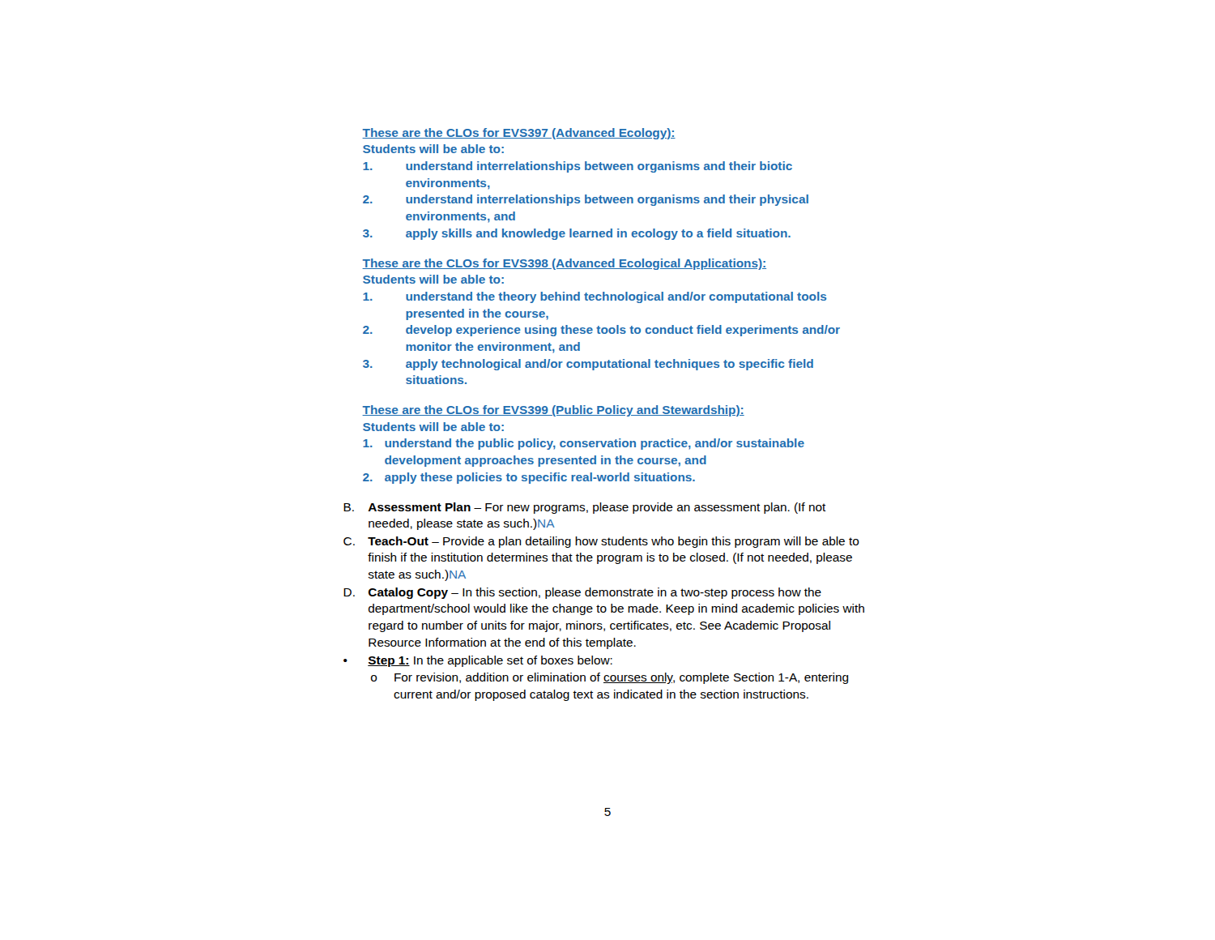These are the CLOs for EVS397 (Advanced Ecology):
Students will be able to:
1. understand interrelationships between organisms and their biotic environments,
2. understand interrelationships between organisms and their physical environments, and
3. apply skills and knowledge learned in ecology to a field situation.
These are the CLOs for EVS398 (Advanced Ecological Applications):
Students will be able to:
1. understand the theory behind technological and/or computational tools presented in the course,
2. develop experience using these tools to conduct field experiments and/or monitor the environment, and
3. apply technological and/or computational techniques to specific field situations.
These are the CLOs for EVS399 (Public Policy and Stewardship):
Students will be able to:
1. understand the public policy, conservation practice, and/or sustainable development approaches presented in the course, and
2. apply these policies to specific real-world situations.
B. Assessment Plan – For new programs, please provide an assessment plan. (If not needed, please state as such.)NA
C. Teach-Out – Provide a plan detailing how students who begin this program will be able to finish if the institution determines that the program is to be closed. (If not needed, please state as such.)NA
D. Catalog Copy – In this section, please demonstrate in a two-step process how the department/school would like the change to be made. Keep in mind academic policies with regard to number of units for major, minors, certificates, etc. See Academic Proposal Resource Information at the end of this template.
• Step 1: In the applicable set of boxes below:
o For revision, addition or elimination of courses only, complete Section 1-A, entering current and/or proposed catalog text as indicated in the section instructions.
5